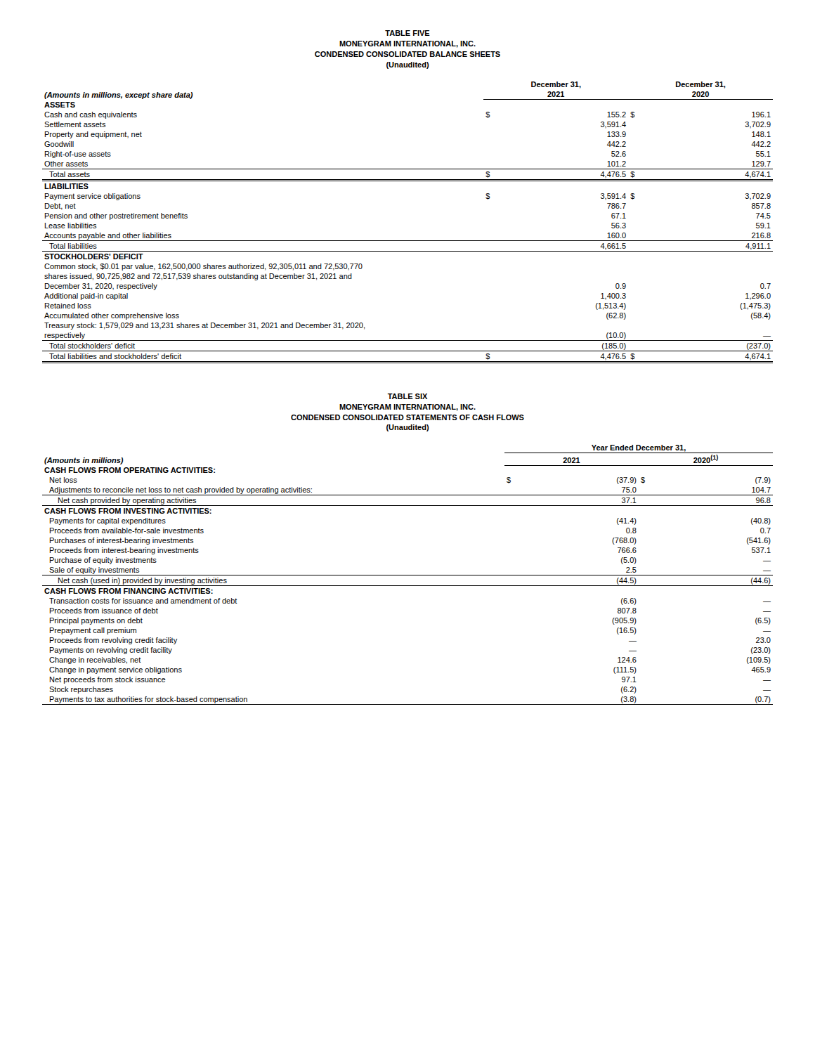TABLE FIVE
MONEYGRAM INTERNATIONAL, INC.
CONDENSED CONSOLIDATED BALANCE SHEETS
(Unaudited)
| | December 31, | December 31, |
| (Amounts in millions, except share data) | 2021 | 2020 |
| ASSETS | | | | |
| Cash and cash equivalents | $ | 155.2 | $ | 196.1 |
| Settlement assets | | 3,591.4 | | 3,702.9 |
| Property and equipment, net | | 133.9 | | 148.1 |
| Goodwill | | 442.2 | | 442.2 |
| Right-of-use assets | | 52.6 | | 55.1 |
| Other assets | | 101.2 | | 129.7 |
| Total assets | $ | 4,476.5 | $ | 4,674.1 |
| LIABILITIES | | | | |
| Payment service obligations | $ | 3,591.4 | $ | 3,702.9 |
| Debt, net | | 786.7 | | 857.8 |
| Pension and other postretirement benefits | | 67.1 | | 74.5 |
| Lease liabilities | | 56.3 | | 59.1 |
| Accounts payable and other liabilities | | 160.0 | | 216.8 |
| Total liabilities | | 4,661.5 | | 4,911.1 |
| STOCKHOLDERS' DEFICIT | | | | |
| Common stock, $0.01 par value, 162,500,000 shares authorized, 92,305,011 and 72,530,770 | | | | |
| shares issued, 90,725,982 and 72,517,539 shares outstanding at December 31, 2021 and | | | | |
| December 31, 2020, respectively | | 0.9 | | 0.7 |
| Additional paid-in capital | | 1,400.3 | | 1,296.0 |
| Retained loss | | (1,513.4) | | (1,475.3) |
| Accumulated other comprehensive loss | | (62.8) | | (58.4) |
| Treasury stock: 1,579,029 and 13,231 shares at December 31, 2021 and December 31, 2020, | | | | |
| respectively | | (10.0) | | — |
| Total stockholders' deficit | | (185.0) | | (237.0) |
| Total liabilities and stockholders' deficit | $ | 4,476.5 | $ | 4,674.1 |
TABLE SIX
MONEYGRAM INTERNATIONAL, INC.
CONDENSED CONSOLIDATED STATEMENTS OF CASH FLOWS
(Unaudited)
| | Year Ended December 31, |
| (Amounts in millions) | 2021 | 2020 (1) |
| CASH FLOWS FROM OPERATING ACTIVITIES: | | | | |
| Net loss | $ | (37.9) | $ | (7.9) |
| Adjustments to reconcile net loss to net cash provided by operating activities: | | 75.0 | | 104.7 |
| Net cash provided by operating activities | | 37.1 | | 96.8 |
| CASH FLOWS FROM INVESTING ACTIVITIES: | | | | |
| Payments for capital expenditures | | (41.4) | | (40.8) |
| Proceeds from available-for-sale investments | | 0.8 | | 0.7 |
| Purchases of interest-bearing investments | | (768.0) | | (541.6) |
| Proceeds from interest-bearing investments | | 766.6 | | 537.1 |
| Purchase of equity investments | | (5.0) | | — |
| Sale of equity investments | | 2.5 | | — |
| Net cash (used in) provided by investing activities | | (44.5) | | (44.6) |
| CASH FLOWS FROM FINANCING ACTIVITIES: | | | | |
| Transaction costs for issuance and amendment of debt | | (6.6) | | — |
| Proceeds from issuance of debt | | 807.8 | | — |
| Principal payments on debt | | (905.9) | | (6.5) |
| Prepayment call premium | | (16.5) | | — |
| Proceeds from revolving credit facility | | — | | 23.0 |
| Payments on revolving credit facility | | — | | (23.0) |
| Change in receivables, net | | 124.6 | | (109.5) |
| Change in payment service obligations | | (111.5) | | 465.9 |
| Net proceeds from stock issuance | | 97.1 | | — |
| Stock repurchases | | (6.2) | | — |
| Payments to tax authorities for stock-based compensation | | (3.8) | | (0.7) |